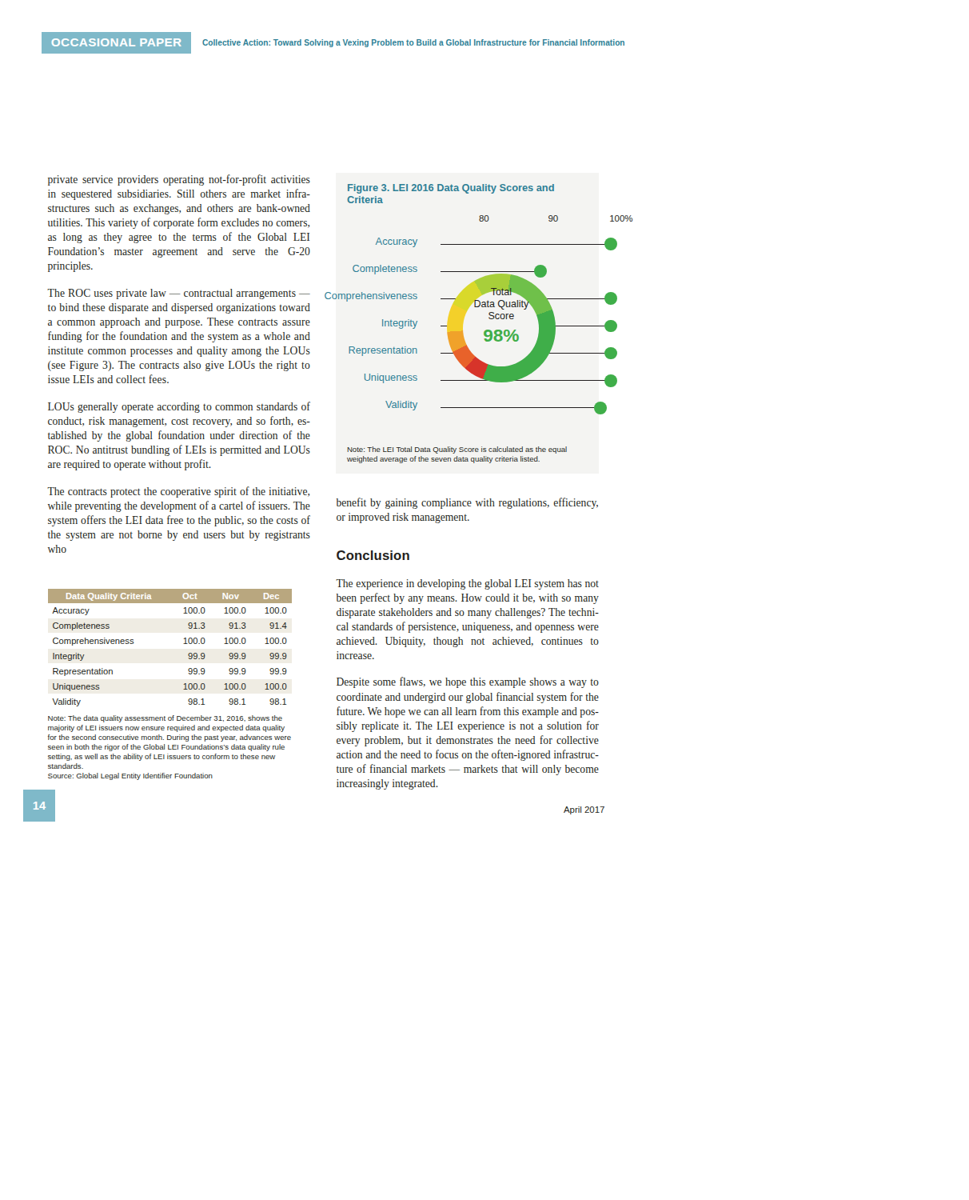OCCASIONAL PAPER
Collective Action: Toward Solving a Vexing Problem to Build a Global Infrastructure for Financial Information
private service providers operating not-for-profit activities in sequestered subsidiaries. Still others are market infrastructures such as exchanges, and others are bank-owned utilities. This variety of corporate form excludes no comers, as long as they agree to the terms of the Global LEI Foundation’s master agreement and serve the G-20 principles.
The ROC uses private law — contractual arrangements — to bind these disparate and dispersed organizations toward a common approach and purpose. These contracts assure funding for the foundation and the system as a whole and institute common processes and quality among the LOUs (see Figure 3). The contracts also give LOUs the right to issue LEIs and collect fees.
LOUs generally operate according to common standards of conduct, risk management, cost recovery, and so forth, established by the global foundation under direction of the ROC. No antitrust bundling of LEIs is permitted and LOUs are required to operate without profit.
The contracts protect the cooperative spirit of the initiative, while preventing the development of a cartel of issuers. The system offers the LEI data free to the public, so the costs of the system are not borne by end users but by registrants who
| Data Quality Criteria | Oct | Nov | Dec |
| --- | --- | --- | --- |
| Accuracy | 100.0 | 100.0 | 100.0 |
| Completeness | 91.3 | 91.3 | 91.4 |
| Comprehensiveness | 100.0 | 100.0 | 100.0 |
| Integrity | 99.9 | 99.9 | 99.9 |
| Representation | 99.9 | 99.9 | 99.9 |
| Uniqueness | 100.0 | 100.0 | 100.0 |
| Validity | 98.1 | 98.1 | 98.1 |
Note: The data quality assessment of December 31, 2016, shows the majority of LEI issuers now ensure required and expected data quality for the second consecutive month. During the past year, advances were seen in both the rigor of the Global LEI Foundations’s data quality rule setting, as well as the ability of LEI issuers to conform to these new standards.
Source: Global Legal Entity Identifier Foundation
Figure 3. LEI 2016 Data Quality Scores and Criteria
80 90 100%
Total
Data Quality
Score
98%
Accuracy
Completeness
Comprehensiveness
Integrity
Representation
Uniqueness
Validity
Note: The LEI Total Data Quality Score is calculated as the equal weighted average of the seven data quality criteria listed.
benefit by gaining compliance with regulations, efficiency, or improved risk management.
Conclusion
The experience in developing the global LEI system has not been perfect by any means. How could it be, with so many disparate stakeholders and so many challenges? The technical standards of persistence, uniqueness, and openness were achieved. Ubiquity, though not achieved, continues to increase.
Despite some flaws, we hope this example shows a way to coordinate and undergird our global financial system for the future. We hope we can all learn from this example and possibly replicate it. The LEI experience is not a solution for every problem, but it demonstrates the need for collective action and the need to focus on the often-ignored infrastructure of financial markets — markets that will only become increasingly integrated.
14
April 2017